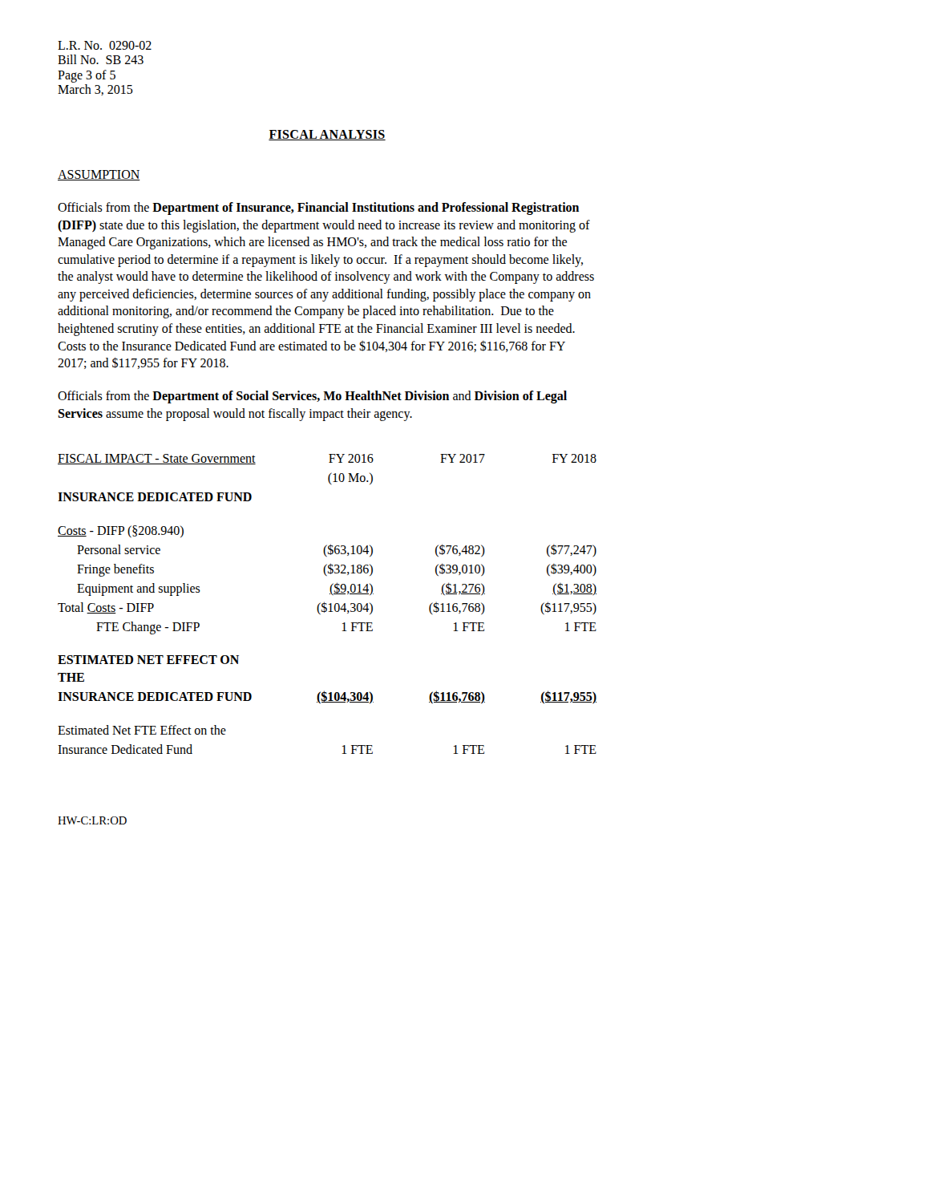L.R. No. 0290-02
Bill No. SB 243
Page 3 of 5
March 3, 2015
FISCAL ANALYSIS
ASSUMPTION
Officials from the Department of Insurance, Financial Institutions and Professional Registration (DIFP) state due to this legislation, the department would need to increase its review and monitoring of Managed Care Organizations, which are licensed as HMO's, and track the medical loss ratio for the cumulative period to determine if a repayment is likely to occur. If a repayment should become likely, the analyst would have to determine the likelihood of insolvency and work with the Company to address any perceived deficiencies, determine sources of any additional funding, possibly place the company on additional monitoring, and/or recommend the Company be placed into rehabilitation. Due to the heightened scrutiny of these entities, an additional FTE at the Financial Examiner III level is needed. Costs to the Insurance Dedicated Fund are estimated to be $104,304 for FY 2016; $116,768 for FY 2017; and $117,955 for FY 2018.
Officials from the Department of Social Services, Mo HealthNet Division and Division of Legal Services assume the proposal would not fiscally impact their agency.
| FISCAL IMPACT - State Government | FY 2016 | FY 2017 | FY 2018 |
| | (10 Mo.) | | |
| INSURANCE DEDICATED FUND | | | |
| Costs - DIFP (§208.940) | | | |
| Personal service | ($63,104) | ($76,482) | ($77,247) |
| Fringe benefits | ($32,186) | ($39,010) | ($39,400) |
| Equipment and supplies | ($9,014) | ($1,276) | ($1,308) |
| Total Costs - DIFP | ($104,304) | ($116,768) | ($117,955) |
| FTE Change - DIFP | 1 FTE | 1 FTE | 1 FTE |
| ESTIMATED NET EFFECT ON THE | | | |
| INSURANCE DEDICATED FUND | ($104,304) | ($116,768) | ($117,955) |
| Estimated Net FTE Effect on the | | | |
| Insurance Dedicated Fund | 1 FTE | 1 FTE | 1 FTE |
HW-C:LR:OD